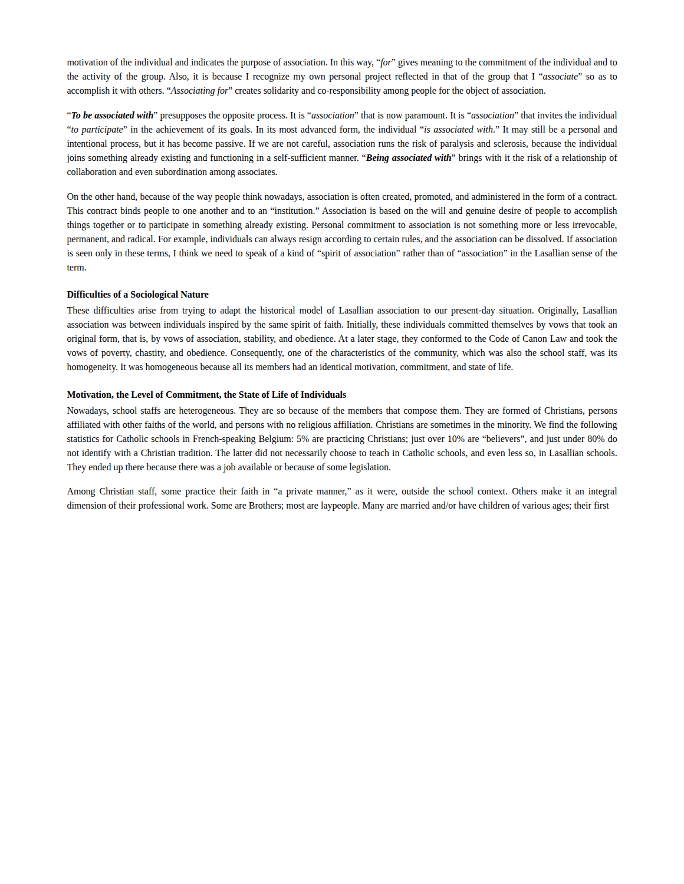motivation of the individual and indicates the purpose of association. In this way, “for” gives meaning to the commitment of the individual and to the activity of the group. Also, it is because I recognize my own personal project reflected in that of the group that I “associate” so as to accomplish it with others. “Associating for” creates solidarity and co-responsibility among people for the object of association.
“To be associated with” presupposes the opposite process. It is “association” that is now paramount. It is “association” that invites the individual “to participate” in the achievement of its goals. In its most advanced form, the individual “is associated with.” It may still be a personal and intentional process, but it has become passive. If we are not careful, association runs the risk of paralysis and sclerosis, because the individual joins something already existing and functioning in a self-sufficient manner. “Being associated with” brings with it the risk of a relationship of collaboration and even subordination among associates.
On the other hand, because of the way people think nowadays, association is often created, promoted, and administered in the form of a contract. This contract binds people to one another and to an “institution.” Association is based on the will and genuine desire of people to accomplish things together or to participate in something already existing. Personal commitment to association is not something more or less irrevocable, permanent, and radical. For example, individuals can always resign according to certain rules, and the association can be dissolved. If association is seen only in these terms, I think we need to speak of a kind of “spirit of association” rather than of “association” in the Lasallian sense of the term.
Difficulties of a Sociological Nature
These difficulties arise from trying to adapt the historical model of Lasallian association to our present-day situation. Originally, Lasallian association was between individuals inspired by the same spirit of faith. Initially, these individuals committed themselves by vows that took an original form, that is, by vows of association, stability, and obedience. At a later stage, they conformed to the Code of Canon Law and took the vows of poverty, chastity, and obedience. Consequently, one of the characteristics of the community, which was also the school staff, was its homogeneity. It was homogeneous because all its members had an identical motivation, commitment, and state of life.
Motivation, the Level of Commitment, the State of Life of Individuals
Nowadays, school staffs are heterogeneous. They are so because of the members that compose them. They are formed of Christians, persons affiliated with other faiths of the world, and persons with no religious affiliation. Christians are sometimes in the minority. We find the following statistics for Catholic schools in French-speaking Belgium: 5% are practicing Christians; just over 10% are “believers”, and just under 80% do not identify with a Christian tradition. The latter did not necessarily choose to teach in Catholic schools, and even less so, in Lasallian schools. They ended up there because there was a job available or because of some legislation.
Among Christian staff, some practice their faith in “a private manner,” as it were, outside the school context. Others make it an integral dimension of their professional work. Some are Brothers; most are laypeople. Many are married and/or have children of various ages; their first